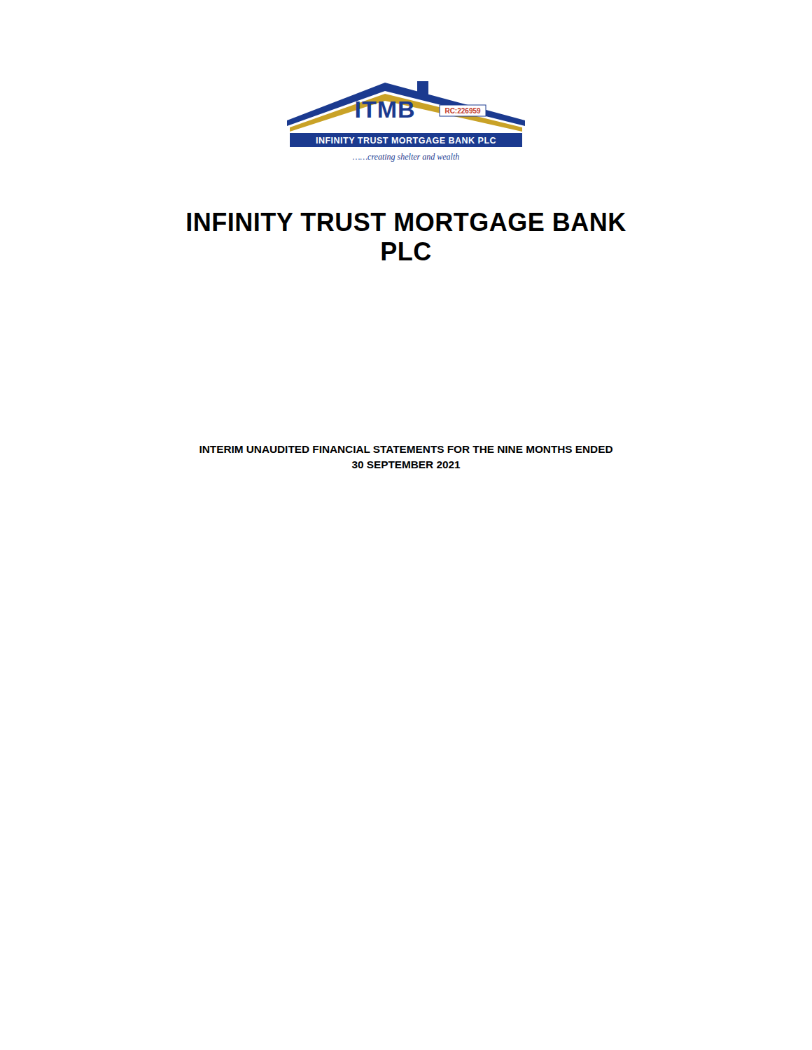ITMB RC:226959 INFINITY TRUST MORTGAGE BANK PLC ……creating shelter and wealth
INFINITY TRUST MORTGAGE BANK PLC
INTERIM UNAUDITED FINANCIAL STATEMENTS FOR THE NINE MONTHS ENDED
30 SEPTEMBER 2021